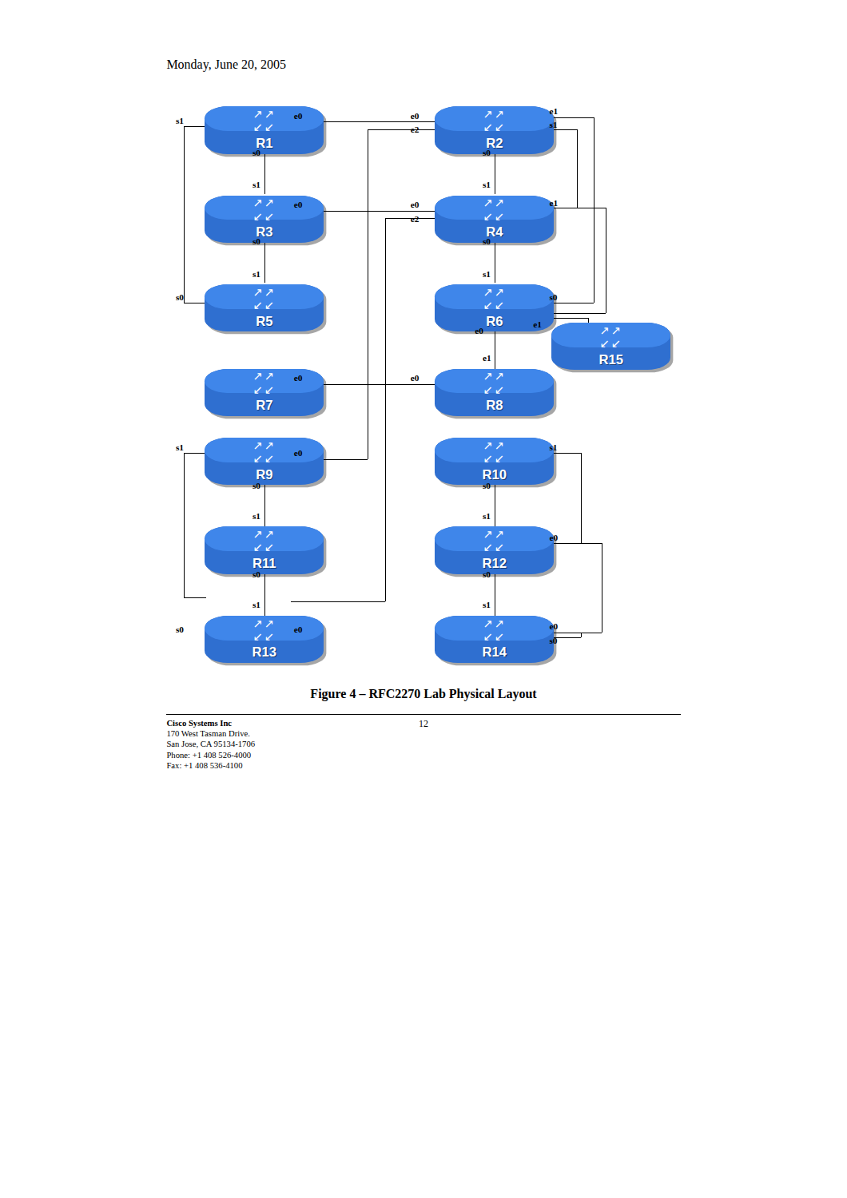Monday, June 20, 2005
↗↗
↙↙
R1
s1
e0
s0
↗↗
↙↙
R2
e0
e2
e1
s1
s0
↗↗
↙↙
R3
s1
e0
s0
↗↗
↙↙
R4
s1
e0
e2
e1
s0
↗↗
↙↙
R5
s1
s0
↗↗
↙↙
R6
s1
s0
e0
e1
↗↗
↙↙
R15
↗↗
↙↙
R7
e0
↗↗
↙↙
R8
e1
e0
↗↗
↙↙
R9
s1
e0
s0
↗↗
↙↙
R10
s1
s0
↗↗
↙↙
R11
s1
s0
↗↗
↙↙
R12
s1
e0
s0
↗↗
↙↙
R13
s1
s0
e0
↗↗
↙↙
R14
s1
e0
s0
Figure 4 – RFC2270 Lab Physical Layout
12
Cisco Systems Inc
170 West Tasman Drive.
San Jose, CA 95134-1706
Phone: +1 408 526-4000
Fax: +1 408 536-4100